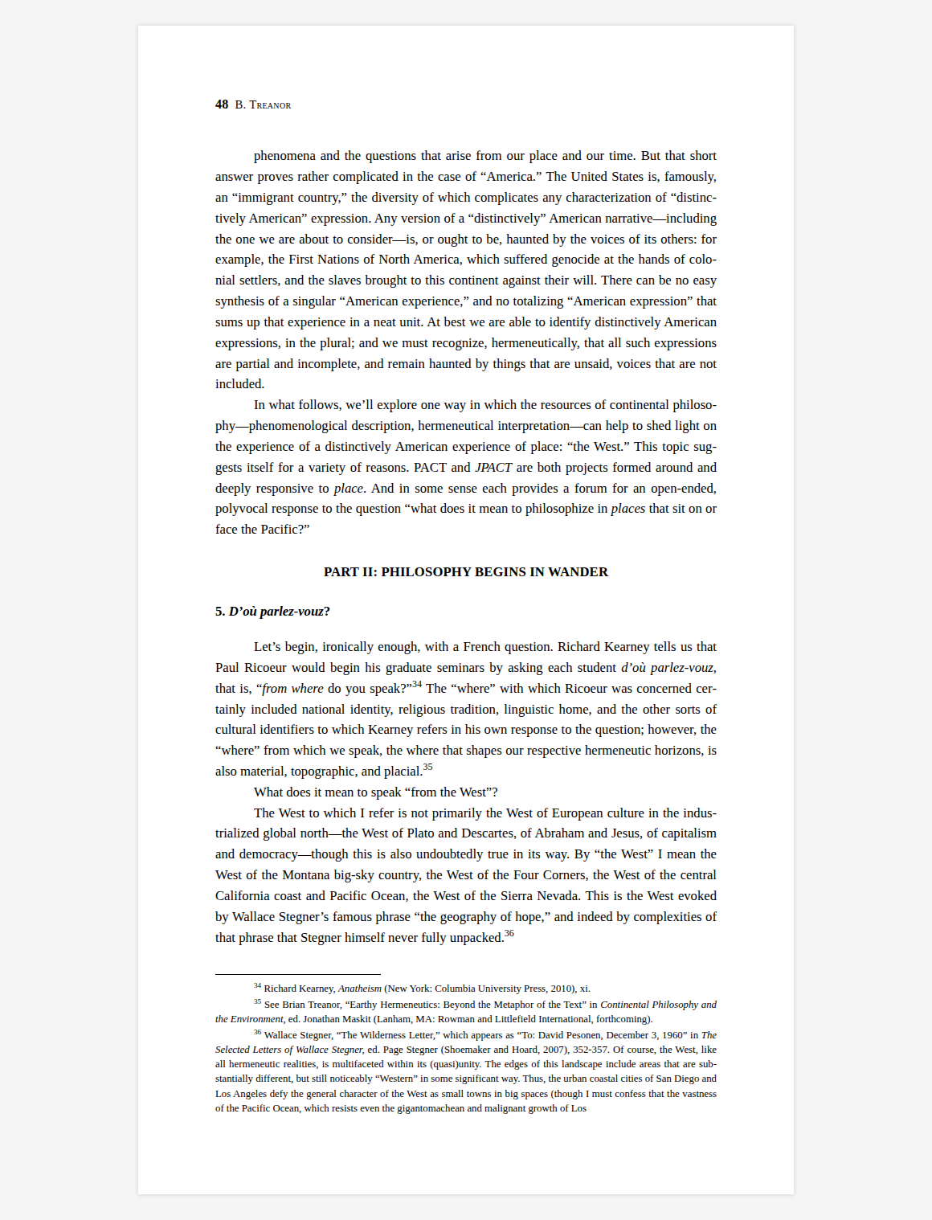48 B. Treanor
phenomena and the questions that arise from our place and our time. But that short answer proves rather complicated in the case of “America.” The United States is, famously, an “immigrant country,” the diversity of which complicates any characterization of “distinctively American” expression. Any version of a “distinctively” American narrative—including the one we are about to consider—is, or ought to be, haunted by the voices of its others: for example, the First Nations of North America, which suffered genocide at the hands of colonial settlers, and the slaves brought to this continent against their will. There can be no easy synthesis of a singular “American experience,” and no totalizing “American expression” that sums up that experience in a neat unit. At best we are able to identify distinctively American expressions, in the plural; and we must recognize, hermeneutically, that all such expressions are partial and incomplete, and remain haunted by things that are unsaid, voices that are not included.
In what follows, we’ll explore one way in which the resources of continental philosophy—phenomenological description, hermeneutical interpretation—can help to shed light on the experience of a distinctively American experience of place: “the West.” This topic suggests itself for a variety of reasons. PACT and JPACT are both projects formed around and deeply responsive to place. And in some sense each provides a forum for an open-ended, polyvocal response to the question “what does it mean to philosophize in places that sit on or face the Pacific?”
PART II: PHILOSOPHY BEGINS IN WANDER
5. D’où parlez-vouz?
Let’s begin, ironically enough, with a French question. Richard Kearney tells us that Paul Ricoeur would begin his graduate seminars by asking each student d’où parlez-vouz, that is, “from where do you speak?”34 The “where” with which Ricoeur was concerned certainly included national identity, religious tradition, linguistic home, and the other sorts of cultural identifiers to which Kearney refers in his own response to the question; however, the “where” from which we speak, the where that shapes our respective hermeneutic horizons, is also material, topographic, and placial.35
What does it mean to speak “from the West”?
The West to which I refer is not primarily the West of European culture in the industrialized global north—the West of Plato and Descartes, of Abraham and Jesus, of capitalism and democracy—though this is also undoubtedly true in its way. By “the West” I mean the West of the Montana big-sky country, the West of the Four Corners, the West of the central California coast and Pacific Ocean, the West of the Sierra Nevada. This is the West evoked by Wallace Stegner’s famous phrase “the geography of hope,” and indeed by complexities of that phrase that Stegner himself never fully unpacked.36
34 Richard Kearney, Anatheism (New York: Columbia University Press, 2010), xi.
35 See Brian Treanor, “Earthy Hermeneutics: Beyond the Metaphor of the Text” in Continental Philosophy and the Environment, ed. Jonathan Maskit (Lanham, MA: Rowman and Littlefield International, forthcoming).
36 Wallace Stegner, “The Wilderness Letter,” which appears as “To: David Pesonen, December 3, 1960” in The Selected Letters of Wallace Stegner, ed. Page Stegner (Shoemaker and Hoard, 2007), 352-357. Of course, the West, like all hermeneutic realities, is multifaceted within its (quasi)unity. The edges of this landscape include areas that are substantially different, but still noticeably “Western” in some significant way. Thus, the urban coastal cities of San Diego and Los Angeles defy the general character of the West as small towns in big spaces (though I must confess that the vastness of the Pacific Ocean, which resists even the gigantomachean and malignant growth of Los